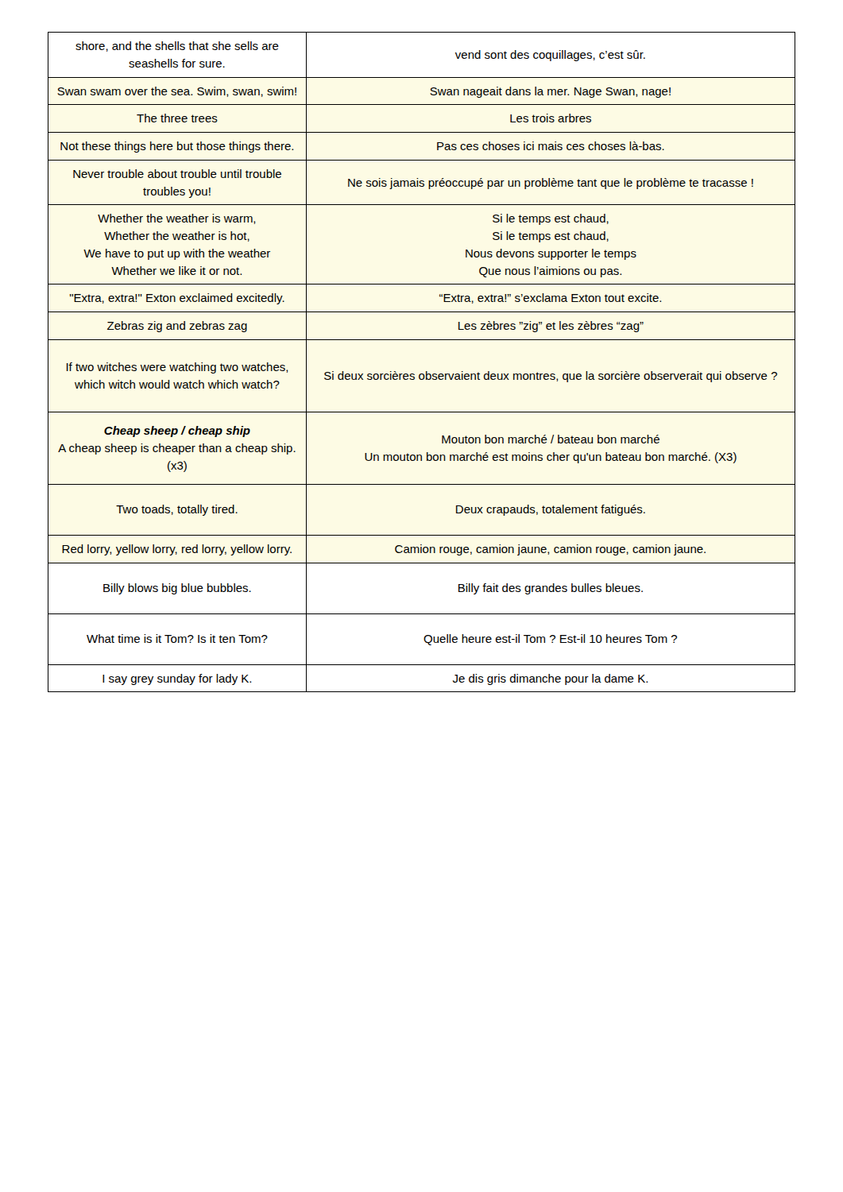| shore, and the shells that she sells are seashells for sure. | vend sont des coquillages, c’est sûr. |
| Swan swam over the sea. Swim, swan, swim! | Swan nageait dans la mer. Nage Swan, nage! |
| The three trees | Les trois arbres |
| Not these things here but those things there. | Pas ces choses ici mais ces choses là-bas. |
| Never trouble about trouble until trouble troubles you! | Ne sois jamais préoccupé par un problème tant que le problème te tracasse ! |
| Whether the weather is warm, Whether the weather is hot, We have to put up with the weather Whether we like it or not. | Si le temps est chaud, Si le temps est chaud, Nous devons supporter le temps Que nous l’aimions ou pas. |
| "Extra, extra!" Exton exclaimed excitedly. | “Extra, extra!” s’exclama Exton tout excite. |
| Zebras zig and zebras zag | Les zèbres ”zig” et les zèbres “zag” |
| If two witches were watching two watches, which witch would watch which watch? | Si deux sorcières observaient deux montres, que la sorcière observerait qui observe ? |
| Cheap sheep / cheap ship A cheap sheep is cheaper than a cheap ship. (x3) | Mouton bon marché / bateau bon marché Un mouton bon marché est moins cher qu'un bateau bon marché. (X3) |
| Two toads, totally tired. | Deux crapauds, totalement fatigués. |
| Red lorry, yellow lorry, red lorry, yellow lorry. | Camion rouge, camion jaune, camion rouge, camion jaune. |
| Billy blows big blue bubbles. | Billy fait des grandes bulles bleues. |
| What time is it Tom? Is it ten Tom? | Quelle heure est-il Tom ? Est-il 10 heures Tom ? |
| I say grey sunday for lady K. | Je dis gris dimanche pour la dame K. |